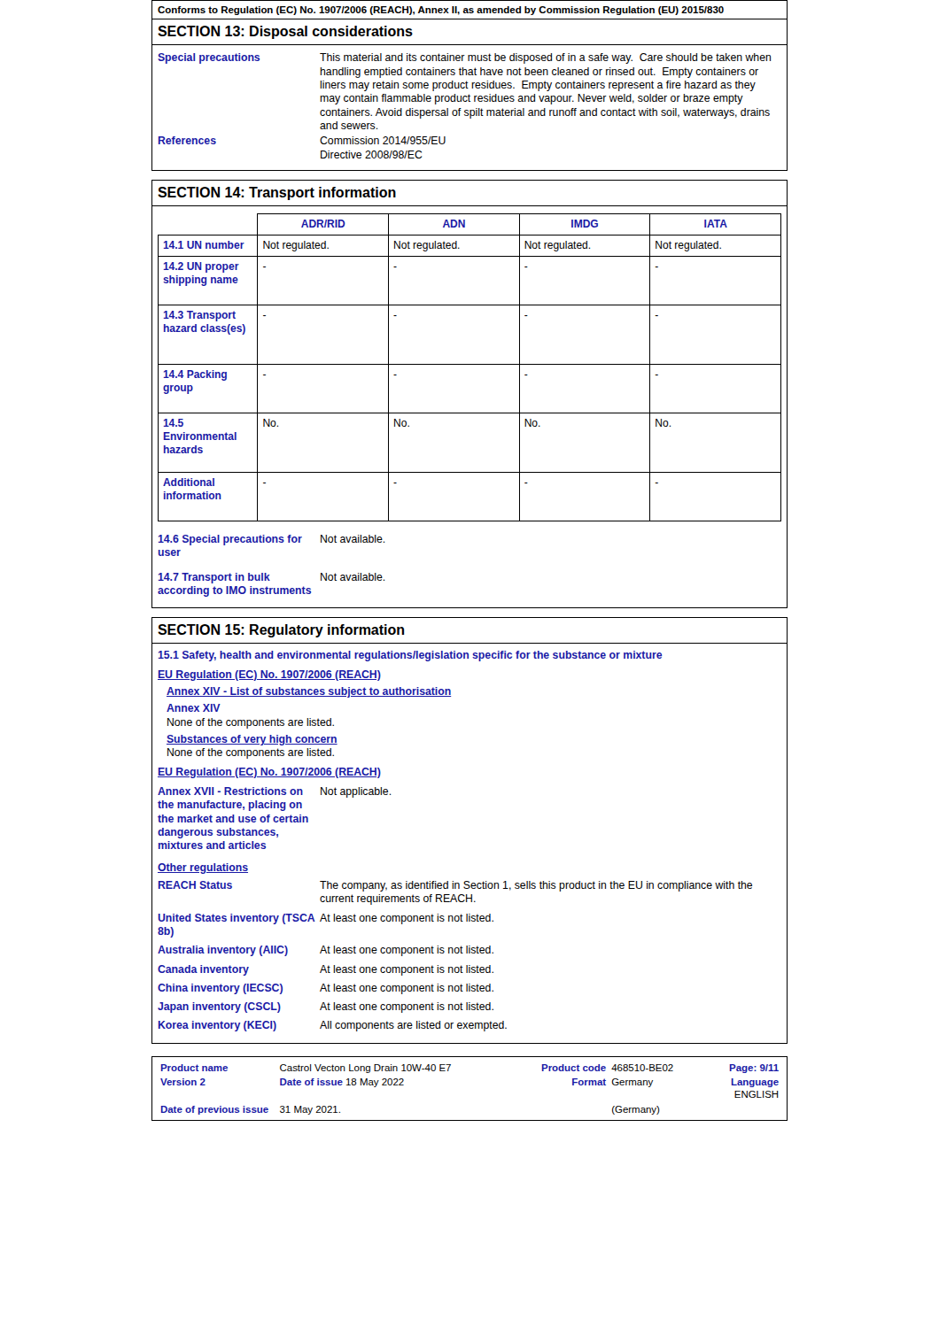Conforms to Regulation (EC) No. 1907/2006 (REACH), Annex II, as amended by Commission Regulation (EU) 2015/830
SECTION 13: Disposal considerations
| Special precautions | This material and its container must be disposed of in a safe way. Care should be taken when handling emptied containers that have not been cleaned or rinsed out. Empty containers or liners may retain some product residues. Empty containers represent a fire hazard as they may contain flammable product residues and vapour. Never weld, solder or braze empty containers. Avoid dispersal of spilt material and runoff and contact with soil, waterways, drains and sewers. |
| References | Commission 2014/955/EU Directive 2008/98/EC |
SECTION 14: Transport information
| | ADR/RID | ADN | IMDG | IATA |
| --- | --- | --- | --- | --- |
| 14.1 UN number | Not regulated. | Not regulated. | Not regulated. | Not regulated. |
| 14.2 UN proper shipping name | - | - | - | - |
| 14.3 Transport hazard class(es) | - | - | - | - |
| 14.4 Packing group | - | - | - | - |
| 14.5 Environmental hazards | No. | No. | No. | No. |
| Additional information | - | - | - | - |
| 14.6 Special precautions for user | Not available. |
| 14.7 Transport in bulk according to IMO instruments | Not available. |
SECTION 15: Regulatory information
15.1 Safety, health and environmental regulations/legislation specific for the substance or mixture
EU Regulation (EC) No. 1907/2006 (REACH)
Annex XIV - List of substances subject to authorisation
Annex XIV
None of the components are listed.
Substances of very high concern
None of the components are listed.
EU Regulation (EC) No. 1907/2006 (REACH)
| Annex XVII - Restrictions on the manufacture, placing on the market and use of certain dangerous substances, mixtures and articles | Not applicable. |
Other regulations
| REACH Status | The company, as identified in Section 1, sells this product in the EU in compliance with the current requirements of REACH. |
| United States inventory (TSCA 8b) | At least one component is not listed. |
| Australia inventory (AIIC) | At least one component is not listed. |
| Canada inventory | At least one component is not listed. |
| China inventory (IECSC) | At least one component is not listed. |
| Japan inventory (CSCL) | At least one component is not listed. |
| Korea inventory (KECI) | All components are listed or exempted. |
| Product name | Castrol Vecton Long Drain 10W-40 E7 | Product code | 468510-BE02 | Page: 9/11 |
| Version 2 | Date of issue 18 May 2022 | Format | Germany | Language ENGLISH |
| Date of previous issue | 31 May 2021. | | (Germany) | |